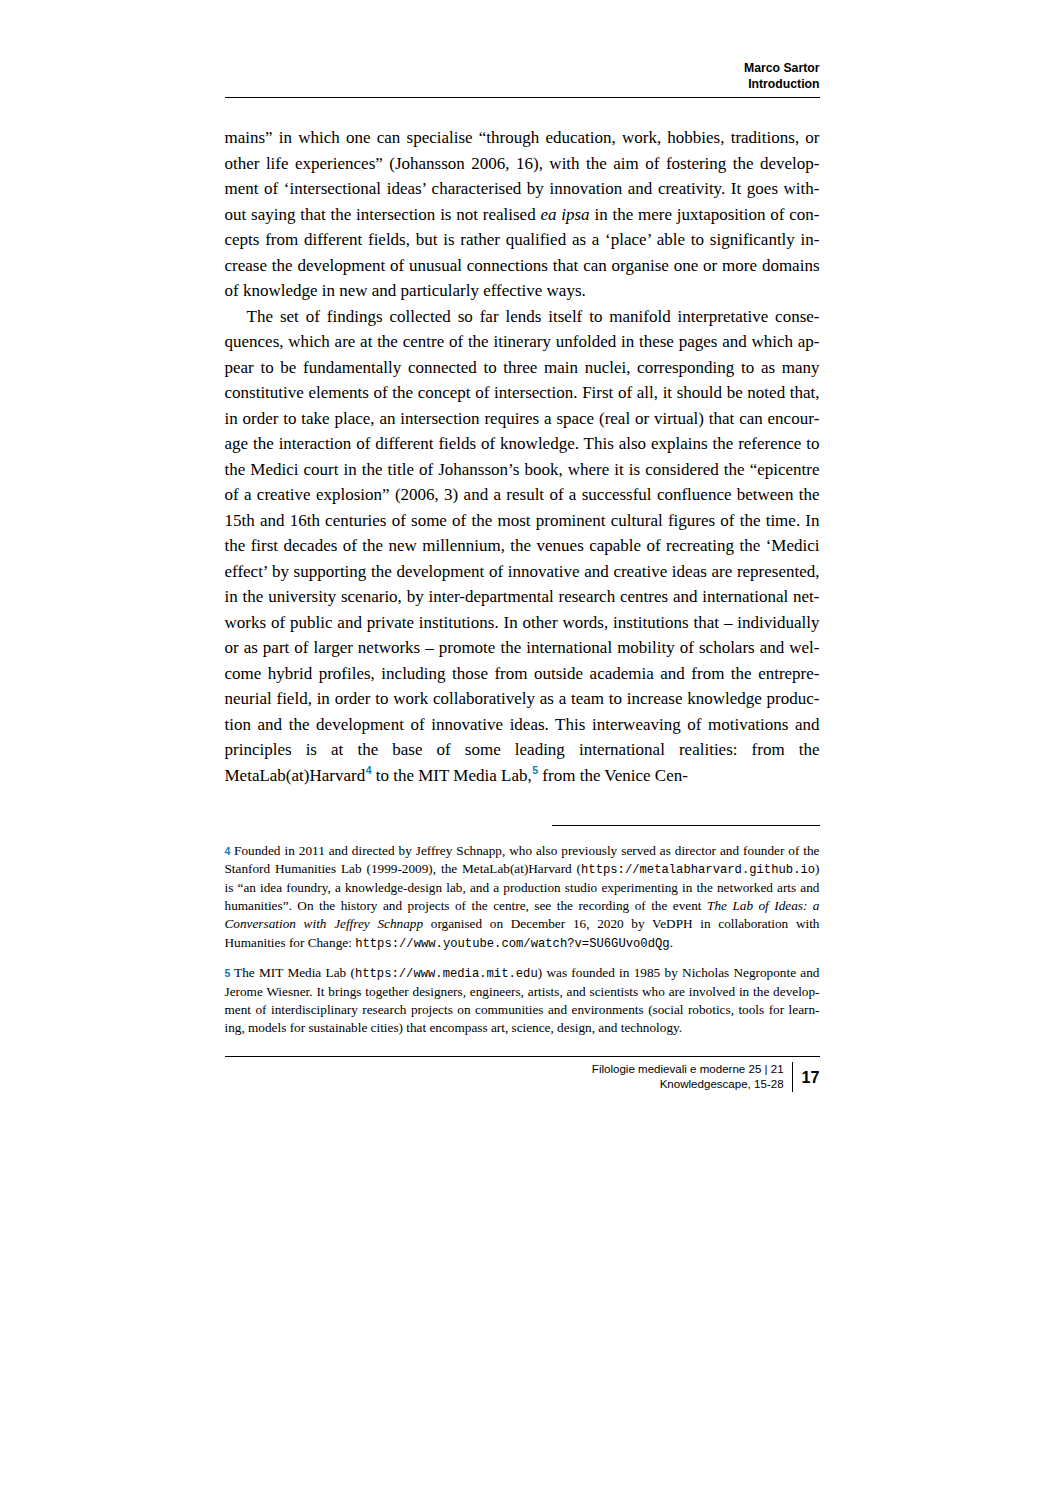Marco Sartor Introduction
mains” in which one can specialise “through education, work, hobbies, traditions, or other life experiences” (Johansson 2006, 16), with the aim of fostering the development of ‘intersectional ideas’ characterised by innovation and creativity. It goes without saying that the intersection is not realised ea ipsa in the mere juxtaposition of concepts from different fields, but is rather qualified as a ‘place’ able to significantly increase the development of unusual connections that can organise one or more domains of knowledge in new and particularly effective ways.
The set of findings collected so far lends itself to manifold interpretative consequences, which are at the centre of the itinerary unfolded in these pages and which appear to be fundamentally connected to three main nuclei, corresponding to as many constitutive elements of the concept of intersection. First of all, it should be noted that, in order to take place, an intersection requires a space (real or virtual) that can encourage the interaction of different fields of knowledge. This also explains the reference to the Medici court in the title of Johansson’s book, where it is considered the “epicentre of a creative explosion” (2006, 3) and a result of a successful confluence between the 15th and 16th centuries of some of the most prominent cultural figures of the time. In the first decades of the new millennium, the venues capable of recreating the ‘Medici effect’ by supporting the development of innovative and creative ideas are represented, in the university scenario, by inter-departmental research centres and international networks of public and private institutions. In other words, institutions that – individually or as part of larger networks – promote the international mobility of scholars and welcome hybrid profiles, including those from outside academia and from the entrepreneurial field, in order to work collaboratively as a team to increase knowledge production and the development of innovative ideas. This interweaving of motivations and principles is at the base of some leading international realities: from the MetaLab(at)Harvard4 to the MIT Media Lab,5 from the Venice Cen-
4 Founded in 2011 and directed by Jeffrey Schnapp, who also previously served as director and founder of the Stanford Humanities Lab (1999-2009), the MetaLab(at)Harvard (https://metalabharvard.github.io) is “an idea foundry, a knowledge-design lab, and a production studio experimenting in the networked arts and humanities”. On the history and projects of the centre, see the recording of the event The Lab of Ideas: a Conversation with Jeffrey Schnapp organised on December 16, 2020 by VeDPH in collaboration with Humanities for Change: https://www.youtube.com/watch?v=SU6GUvo0dQg.
5 The MIT Media Lab (https://www.media.mit.edu) was founded in 1985 by Nicholas Negroponte and Jerome Wiesner. It brings together designers, engineers, artists, and scientists who are involved in the development of interdisciplinary research projects on communities and environments (social robotics, tools for learning, models for sustainable cities) that encompass art, science, design, and technology.
Filologie medievali e moderne 25 | 21
Knowledgescape, 15-28
17